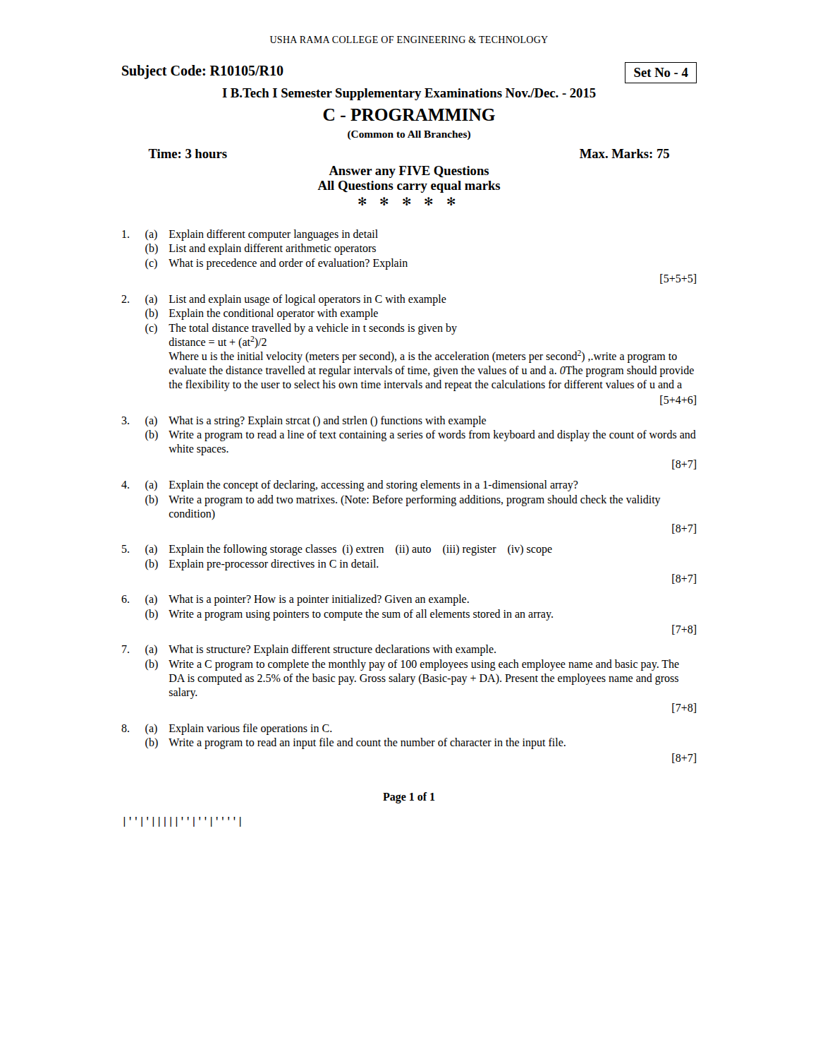USHA RAMA COLLEGE OF ENGINEERING & TECHNOLOGY
Subject Code: R10105/R10
Set No - 4
I B.Tech I Semester Supplementary Examinations Nov./Dec. - 2015
C - PROGRAMMING
(Common to All Branches)
Time: 3 hours Max. Marks: 75
Answer any FIVE Questions
All Questions carry equal marks
✻ ✻ ✻ ✻ ✻
1.
(a) Explain different computer languages in detail
(b) List and explain different arithmetic operators
(c) What is precedence and order of evaluation? Explain
[5+5+5]
2.
(a) List and explain usage of logical operators in C with example
(b) Explain the conditional operator with example
(c) The total distance travelled by a vehicle in t seconds is given by distance = ut + (at2)/2 Where u is the initial velocity (meters per second), a is the acceleration (meters per second2) ,.write a program to evaluate the distance travelled at regular intervals of time, given the values of u and a. 0 The program should provide the flexibility to the user to select his own time intervals and repeat the calculations for different values of u and a
[5+4+6]
3.
(a) What is a string? Explain strcat () and strlen () functions with example
(b) Write a program to read a line of text containing a series of words from keyboard and display the count of words and white spaces.
[8+7]
4.
(a) Explain the concept of declaring, accessing and storing elements in a 1-dimensional array?
(b) Write a program to add two matrixes. (Note: Before performing additions, program should check the validity condition)
[8+7]
5.
(a) Explain the following storage classes (i) extren (ii) auto (iii) register (iv) scope
(b) Explain pre-processor directives in C in detail.
[8+7]
6.
(a) What is a pointer? How is a pointer initialized? Given an example.
(b) Write a program using pointers to compute the sum of all elements stored in an array.
[7+8]
7.
(a) What is structure? Explain different structure declarations with example.
(b) Write a C program to complete the monthly pay of 100 employees using each employee name and basic pay. The DA is computed as 2.5% of the basic pay. Gross salary (Basic-pay + DA). Present the employees name and gross salary.
[7+8]
8.
(a) Explain various file operations in C.
(b) Write a program to read an input file and count the number of character in the input file.
[8+7]
Page 1 of 1
|''|'|||||''|''|''''|